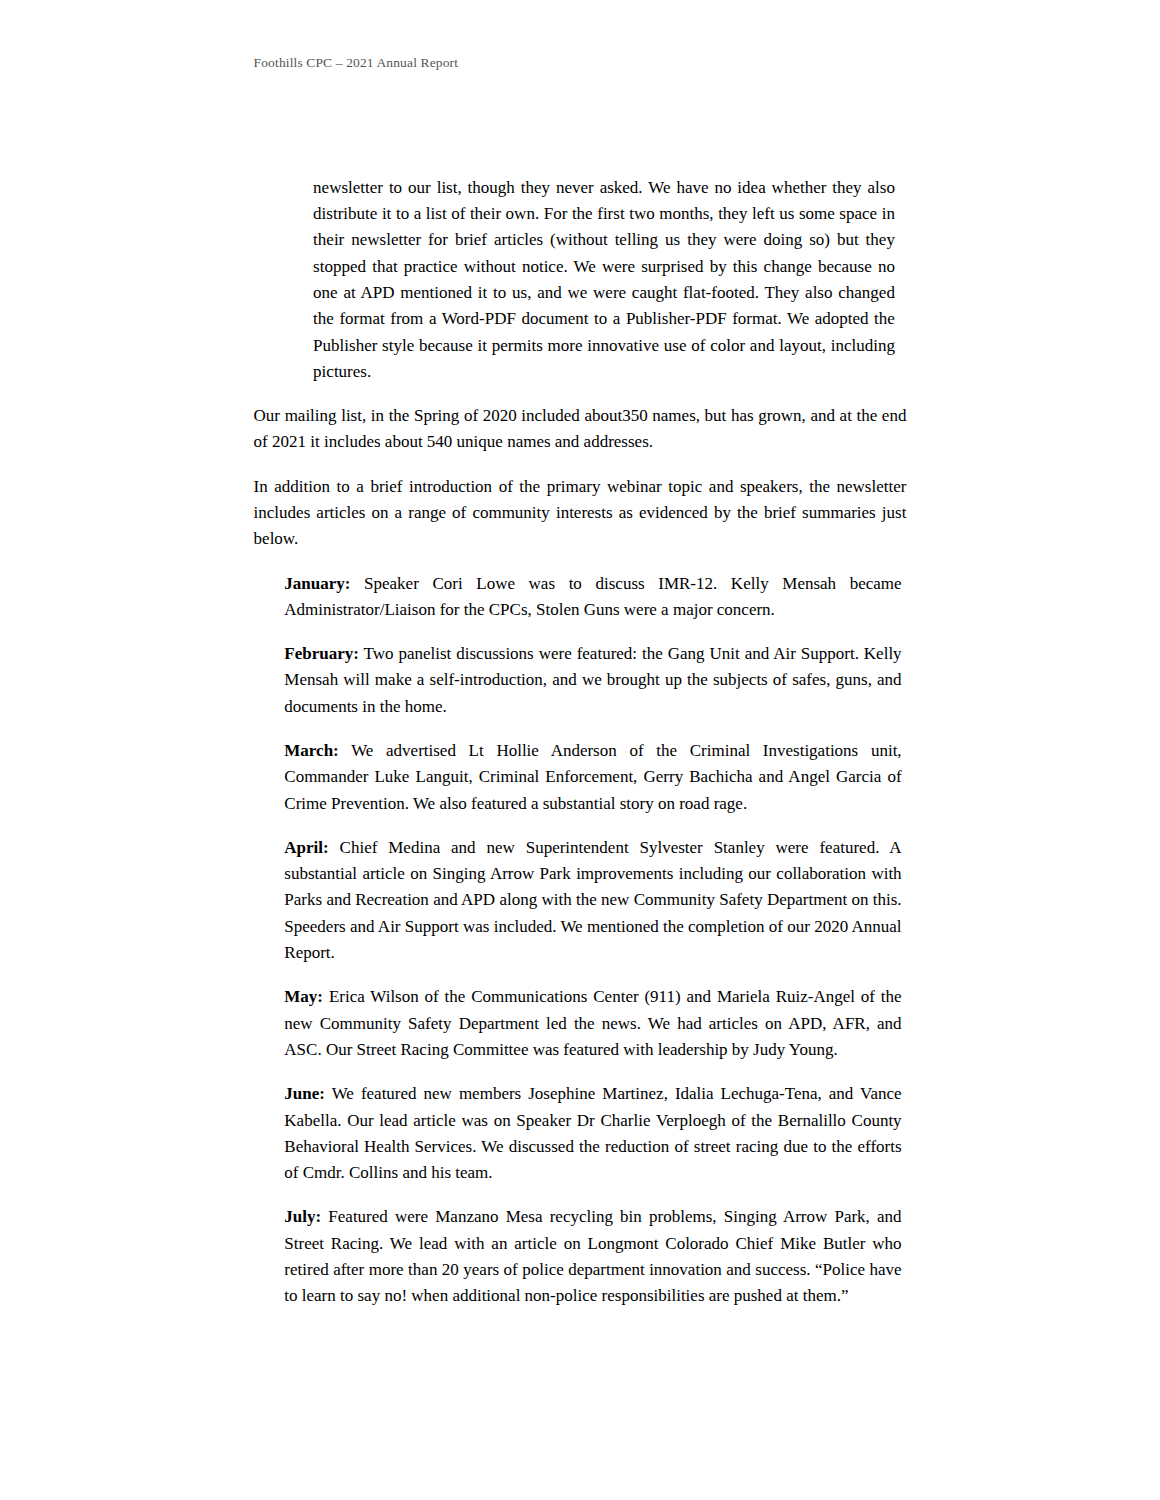Foothills CPC – 2021 Annual Report
newsletter to our list, though they never asked. We have no idea whether they also distribute it to a list of their own. For the first two months, they left us some space in their newsletter for brief articles (without telling us they were doing so) but they stopped that practice without notice. We were surprised by this change because no one at APD mentioned it to us, and we were caught flat-footed. They also changed the format from a Word-PDF document to a Publisher-PDF format. We adopted the Publisher style because it permits more innovative use of color and layout, including pictures.
Our mailing list, in the Spring of 2020 included about350 names, but has grown, and at the end of 2021 it includes about 540 unique names and addresses.
In addition to a brief introduction of the primary webinar topic and speakers, the newsletter includes articles on a range of community interests as evidenced by the brief summaries just below.
January: Speaker Cori Lowe was to discuss IMR-12. Kelly Mensah became Administrator/Liaison for the CPCs, Stolen Guns were a major concern.
February: Two panelist discussions were featured: the Gang Unit and Air Support. Kelly Mensah will make a self-introduction, and we brought up the subjects of safes, guns, and documents in the home.
March: We advertised Lt Hollie Anderson of the Criminal Investigations unit, Commander Luke Languit, Criminal Enforcement, Gerry Bachicha and Angel Garcia of Crime Prevention. We also featured a substantial story on road rage.
April: Chief Medina and new Superintendent Sylvester Stanley were featured. A substantial article on Singing Arrow Park improvements including our collaboration with Parks and Recreation and APD along with the new Community Safety Department on this. Speeders and Air Support was included. We mentioned the completion of our 2020 Annual Report.
May: Erica Wilson of the Communications Center (911) and Mariela Ruiz-Angel of the new Community Safety Department led the news. We had articles on APD, AFR, and ASC. Our Street Racing Committee was featured with leadership by Judy Young.
June: We featured new members Josephine Martinez, Idalia Lechuga-Tena, and Vance Kabella. Our lead article was on Speaker Dr Charlie Verploegh of the Bernalillo County Behavioral Health Services. We discussed the reduction of street racing due to the efforts of Cmdr. Collins and his team.
July: Featured were Manzano Mesa recycling bin problems, Singing Arrow Park, and Street Racing. We lead with an article on Longmont Colorado Chief Mike Butler who retired after more than 20 years of police department innovation and success. “Police have to learn to say no! when additional non-police responsibilities are pushed at them.”